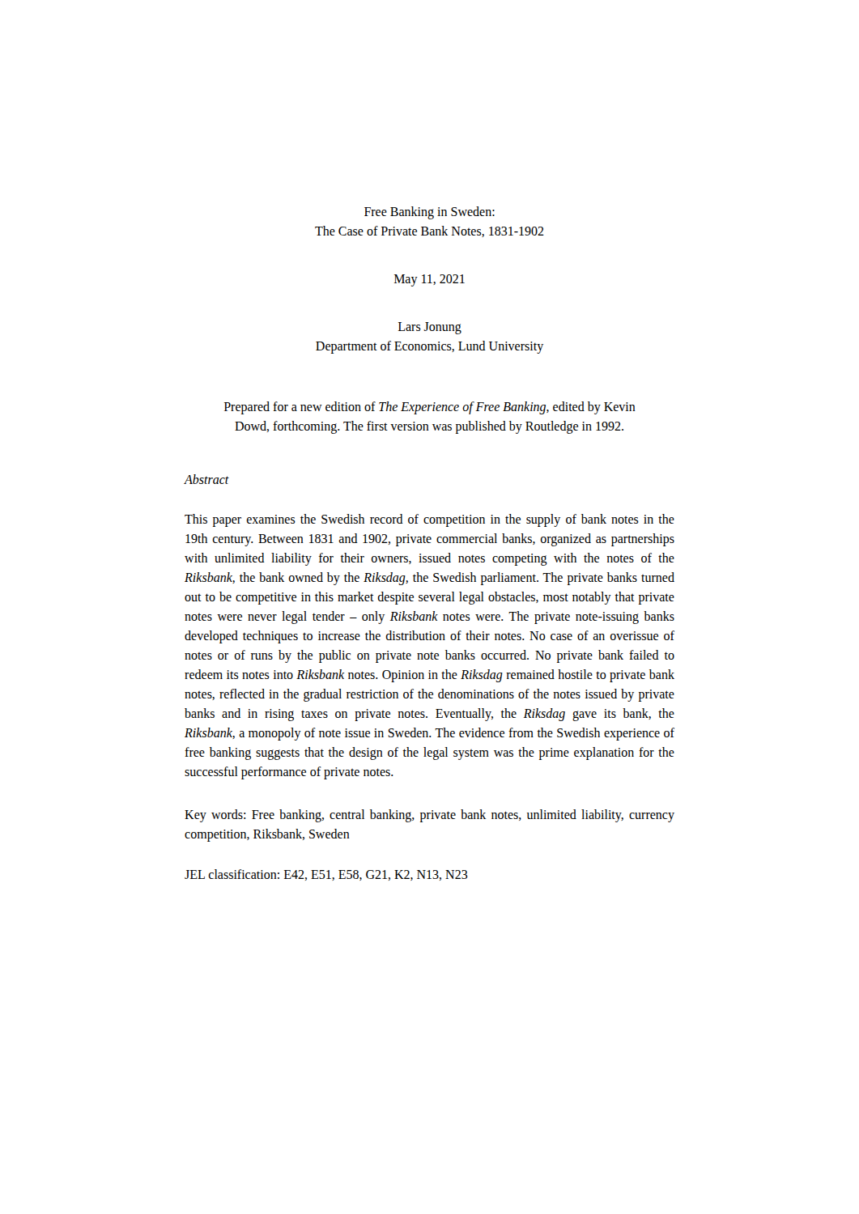Free Banking in Sweden:
The Case of Private Bank Notes, 1831-1902
May 11, 2021
Lars Jonung Department of Economics, Lund University
Prepared for a new edition of The Experience of Free Banking, edited by Kevin Dowd, forthcoming. The first version was published by Routledge in 1992.
Abstract
This paper examines the Swedish record of competition in the supply of bank notes in the 19th century. Between 1831 and 1902, private commercial banks, organized as partnerships with unlimited liability for their owners, issued notes competing with the notes of the Riksbank, the bank owned by the Riksdag, the Swedish parliament. The private banks turned out to be competitive in this market despite several legal obstacles, most notably that private notes were never legal tender – only Riksbank notes were. The private note-issuing banks developed techniques to increase the distribution of their notes. No case of an overissue of notes or of runs by the public on private note banks occurred. No private bank failed to redeem its notes into Riksbank notes. Opinion in the Riksdag remained hostile to private bank notes, reflected in the gradual restriction of the denominations of the notes issued by private banks and in rising taxes on private notes. Eventually, the Riksdag gave its bank, the Riksbank, a monopoly of note issue in Sweden. The evidence from the Swedish experience of free banking suggests that the design of the legal system was the prime explanation for the successful performance of private notes.
Key words: Free banking, central banking, private bank notes, unlimited liability, currency competition, Riksbank, Sweden
JEL classification: E42, E51, E58, G21, K2, N13, N23